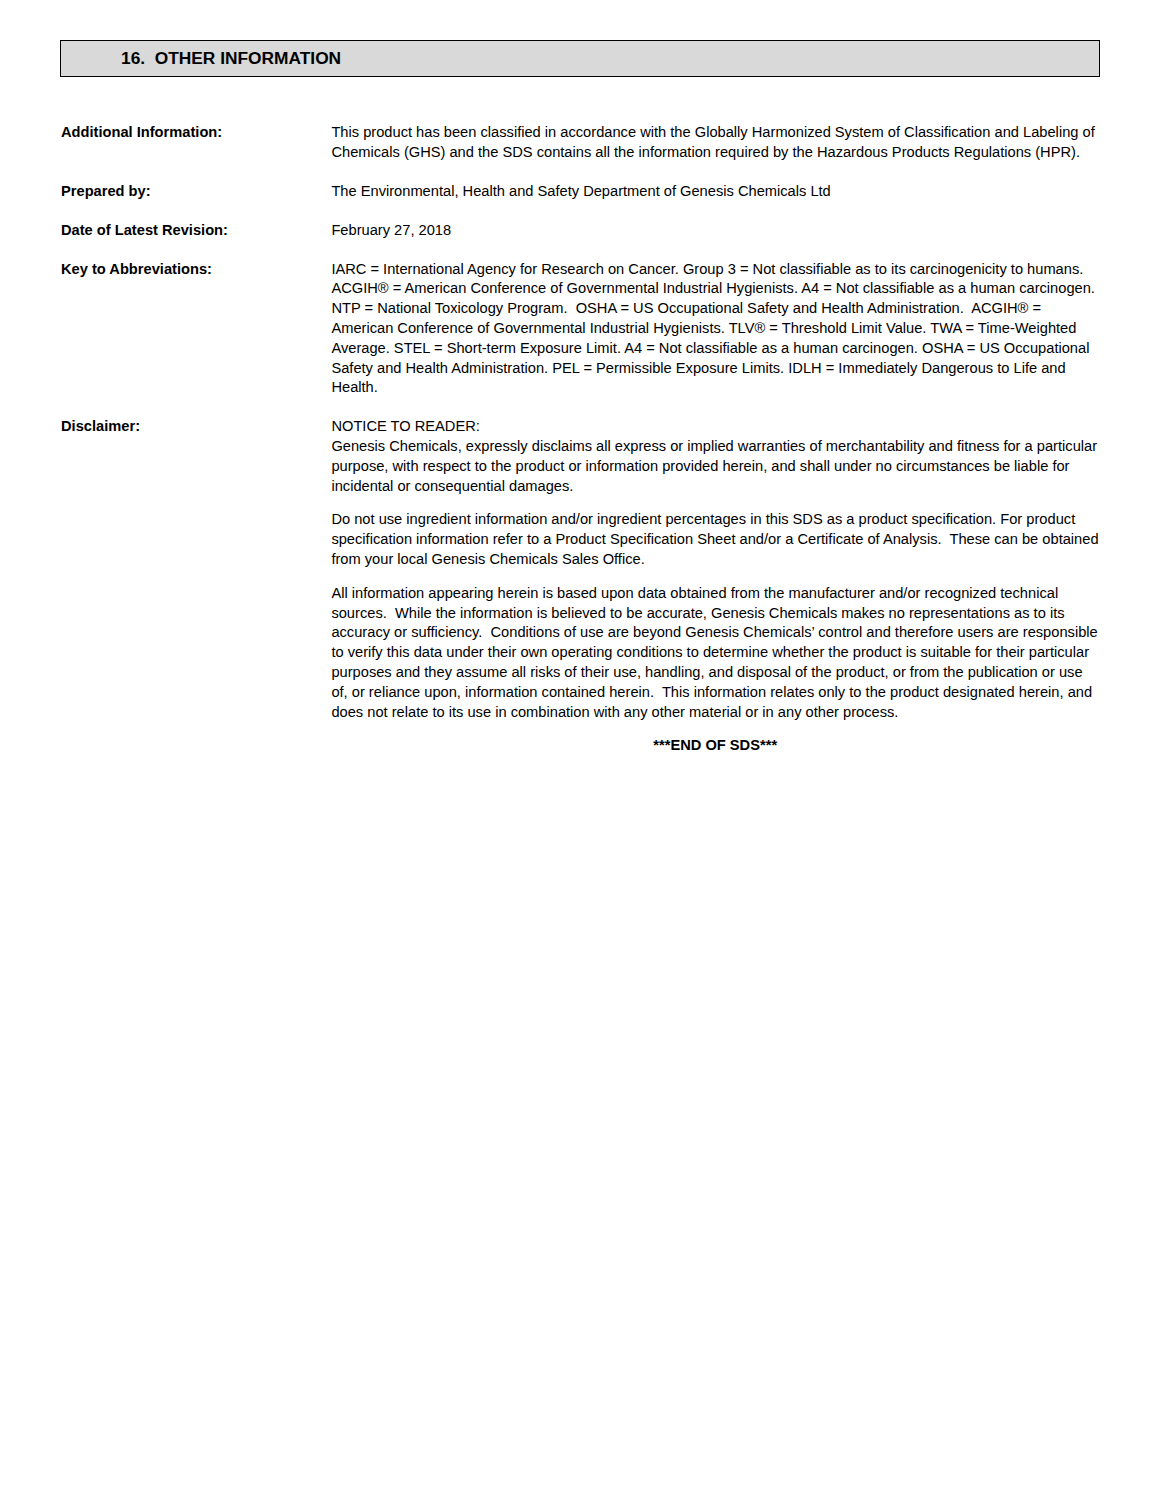16. OTHER INFORMATION
| Additional Information: | This product has been classified in accordance with the Globally Harmonized System of Classification and Labeling of Chemicals (GHS) and the SDS contains all the information required by the Hazardous Products Regulations (HPR). |
| Prepared by: | The Environmental, Health and Safety Department of Genesis Chemicals Ltd |
| Date of Latest Revision: | February 27, 2018 |
| Key to Abbreviations: | IARC = International Agency for Research on Cancer. Group 3 = Not classifiable as to its carcinogenicity to humans. ACGIH® = American Conference of Governmental Industrial Hygienists. A4 = Not classifiable as a human carcinogen. NTP = National Toxicology Program. OSHA = US Occupational Safety and Health Administration. ACGIH® = American Conference of Governmental Industrial Hygienists. TLV® = Threshold Limit Value. TWA = Time-Weighted Average. STEL = Short-term Exposure Limit. A4 = Not classifiable as a human carcinogen. OSHA = US Occupational Safety and Health Administration. PEL = Permissible Exposure Limits. IDLH = Immediately Dangerous to Life and Health. |
| Disclaimer: | NOTICE TO READER: Genesis Chemicals, expressly disclaims all express or implied warranties of merchantability and fitness for a particular purpose, with respect to the product or information provided herein, and shall under no circumstances be liable for incidental or consequential damages. Do not use ingredient information and/or ingredient percentages in this SDS as a product specification. For product specification information refer to a Product Specification Sheet and/or a Certificate of Analysis. These can be obtained from your local Genesis Chemicals Sales Office. All information appearing herein is based upon data obtained from the manufacturer and/or recognized technical sources. While the information is believed to be accurate, Genesis Chemicals makes no representations as to its accuracy or sufficiency. Conditions of use are beyond Genesis Chemicals’ control and therefore users are responsible to verify this data under their own operating conditions to determine whether the product is suitable for their particular purposes and they assume all risks of their use, handling, and disposal of the product, or from the publication or use of, or reliance upon, information contained herein. This information relates only to the product designated herein, and does not relate to its use in combination with any other material or in any other process. ***END OF SDS*** |